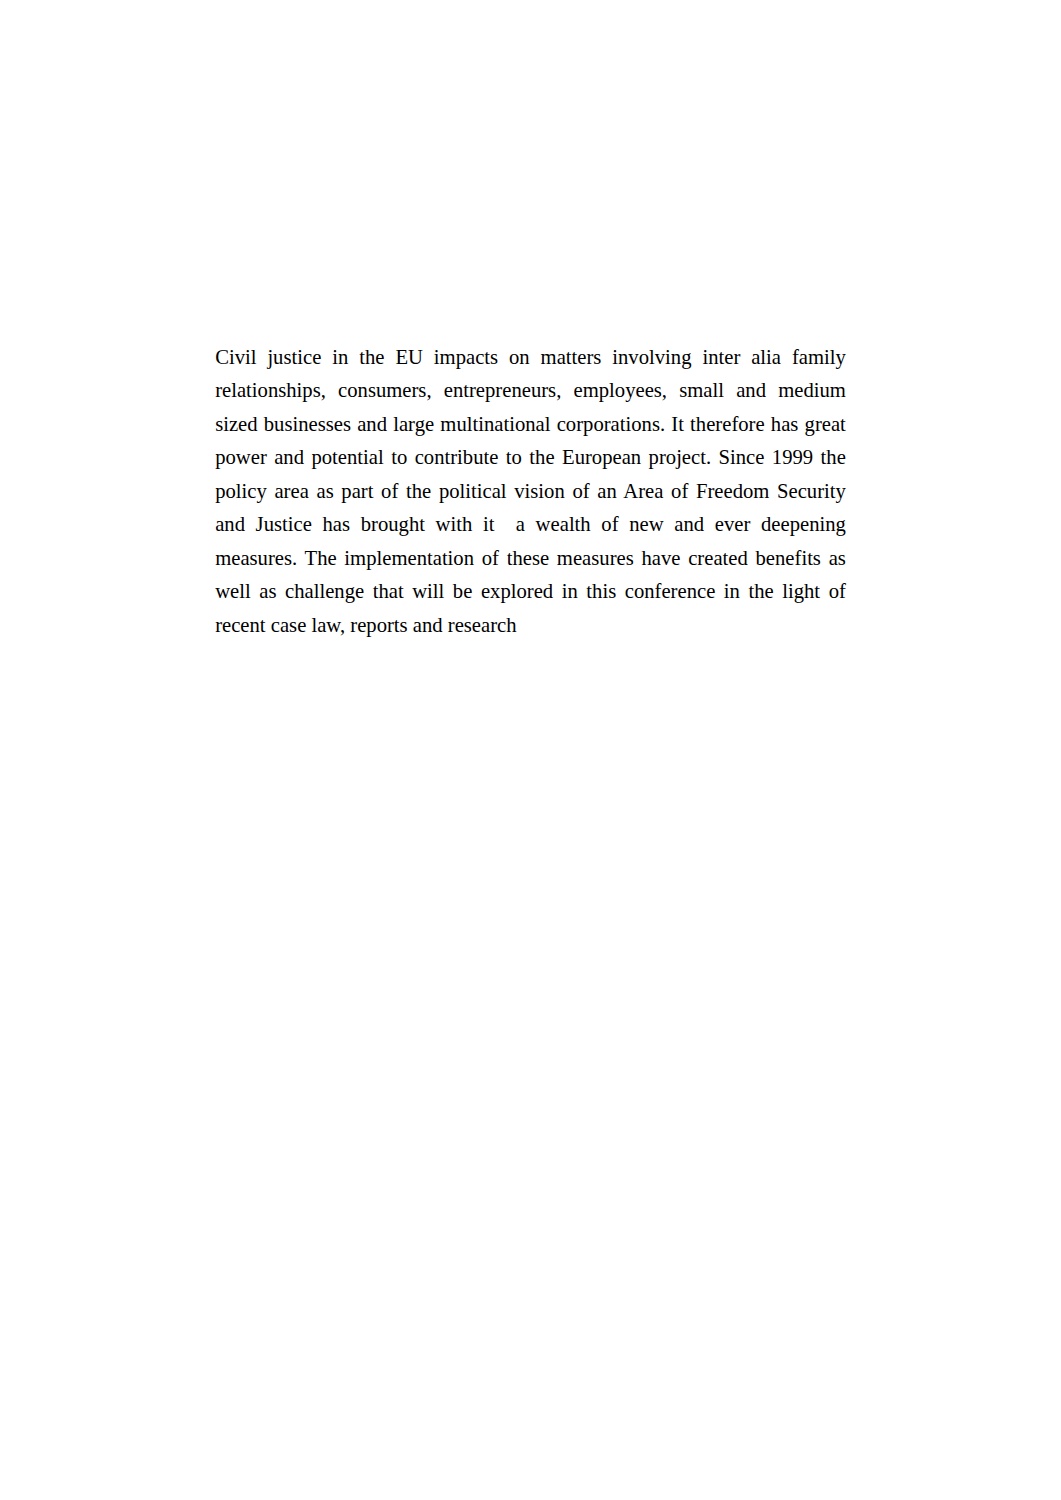Civil justice in the EU impacts on matters involving inter alia family relationships, consumers, entrepreneurs, employees, small and medium sized businesses and large multinational corporations. It therefore has great power and potential to contribute to the European project. Since 1999 the policy area as part of the political vision of an Area of Freedom Security and Justice has brought with it a wealth of new and ever deepening measures. The implementation of these measures have created benefits as well as challenge that will be explored in this conference in the light of recent case law, reports and research